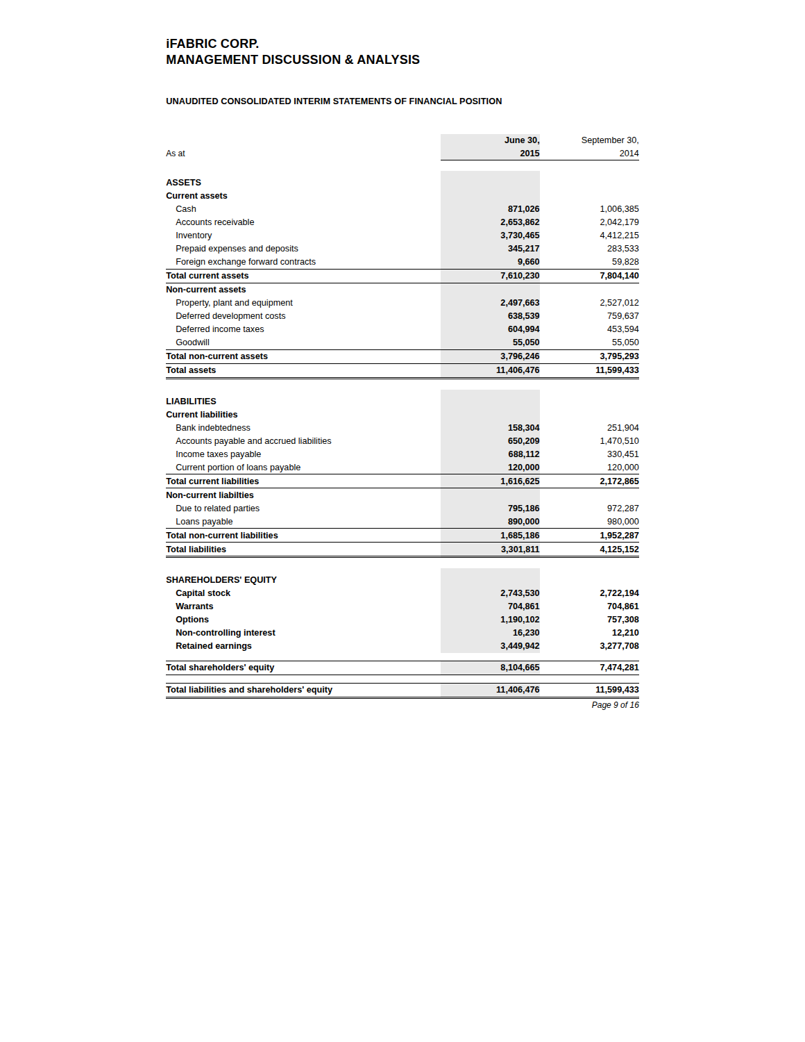iFABRIC CORP.
MANAGEMENT DISCUSSION & ANALYSIS
UNAUDITED CONSOLIDATED INTERIM STATEMENTS OF FINANCIAL POSITION
| | June 30, | September 30, |
| --- | --- | --- |
| As at | 2015 | 2014 |
| ASSETS | | |
| Current assets | | |
| Cash | 871,026 | 1,006,385 |
| Accounts receivable | 2,653,862 | 2,042,179 |
| Inventory | 3,730,465 | 4,412,215 |
| Prepaid expenses and deposits | 345,217 | 283,533 |
| Foreign exchange forward contracts | 9,660 | 59,828 |
| Total current assets | 7,610,230 | 7,804,140 |
| Non-current assets | | |
| Property, plant and equipment | 2,497,663 | 2,527,012 |
| Deferred development costs | 638,539 | 759,637 |
| Deferred income taxes | 604,994 | 453,594 |
| Goodwill | 55,050 | 55,050 |
| Total non-current assets | 3,796,246 | 3,795,293 |
| Total assets | 11,406,476 | 11,599,433 |
| LIABILITIES | | |
| Current liabilities | | |
| Bank indebtedness | 158,304 | 251,904 |
| Accounts payable and accrued liabilities | 650,209 | 1,470,510 |
| Income taxes payable | 688,112 | 330,451 |
| Current portion of loans payable | 120,000 | 120,000 |
| Total current liabilities | 1,616,625 | 2,172,865 |
| Non-current liabilties | | |
| Due to related parties | 795,186 | 972,287 |
| Loans payable | 890,000 | 980,000 |
| Total non-current liabilities | 1,685,186 | 1,952,287 |
| Total liabilities | 3,301,811 | 4,125,152 |
| SHAREHOLDERS' EQUITY | | |
| Capital stock | 2,743,530 | 2,722,194 |
| Warrants | 704,861 | 704,861 |
| Options | 1,190,102 | 757,308 |
| Non-controlling interest | 16,230 | 12,210 |
| Retained earnings | 3,449,942 | 3,277,708 |
| Total shareholders' equity | 8,104,665 | 7,474,281 |
| Total liabilities and shareholders' equity | 11,406,476 | 11,599,433 |
Page 9 of 16